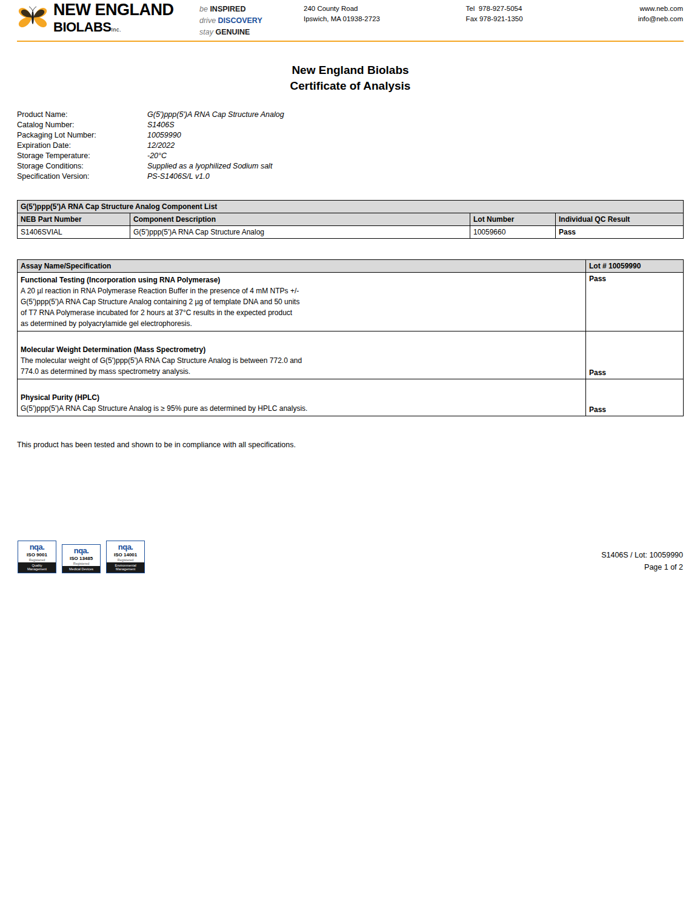| / / NEW ENGLAND BIOLABS Inc. / | be INSPIRED drive DISCOVERY stay GENUINE | 240 County Road Ipswich, MA 01938-2723 | Tel 978-927-5054 Fax 978-921-1350 | www.neb.com info@neb.com |
New England Biolabs
Certificate of Analysis
| Product Name: | G(5')ppp(5')A RNA Cap Structure Analog |
| Catalog Number: | S1406S |
| Packaging Lot Number: | 10059990 |
| Expiration Date: | 12/2022 |
| Storage Temperature: | -20°C |
| Storage Conditions: | Supplied as a lyophilized Sodium salt |
| Specification Version: | PS-S1406S/L v1.0 |
| G(5')ppp(5')A RNA Cap Structure Analog Component List |
| NEB Part Number | Component Description | Lot Number | Individual QC Result |
| S1406SVIAL | G(5')ppp(5')A RNA Cap Structure Analog | 10059660 | Pass |
| Assay Name/Specification | Lot # 10059990 |
| --- | --- |
| Functional Testing (Incorporation using RNA Polymerase) A 20 µl reaction in RNA Polymerase Reaction Buffer in the presence of 4 mM NTPs +/- G(5')ppp(5')A RNA Cap Structure Analog containing 2 µg of template DNA and 50 units of T7 RNA Polymerase incubated for 2 hours at 37°C results in the expected product as determined by polyacrylamide gel electrophoresis. | Pass |
| Molecular Weight Determination (Mass Spectrometry) The molecular weight of G(5')ppp(5')A RNA Cap Structure Analog is between 772.0 and 774.0 as determined by mass spectrometry analysis. | Pass |
| Physical Purity (HPLC) G(5')ppp(5')A RNA Cap Structure Analog is ≥ 95% pure as determined by HPLC analysis. | Pass |
This product has been tested and shown to be in compliance with all specifications.
| nqa. ISO 9001 Registered Quality Management nqa. ISO 13485 Registered Medical Devices nqa. ISO 14001 Registered Environmental Management | S1406S / Lot: 10059990 Page 1 of 2 |